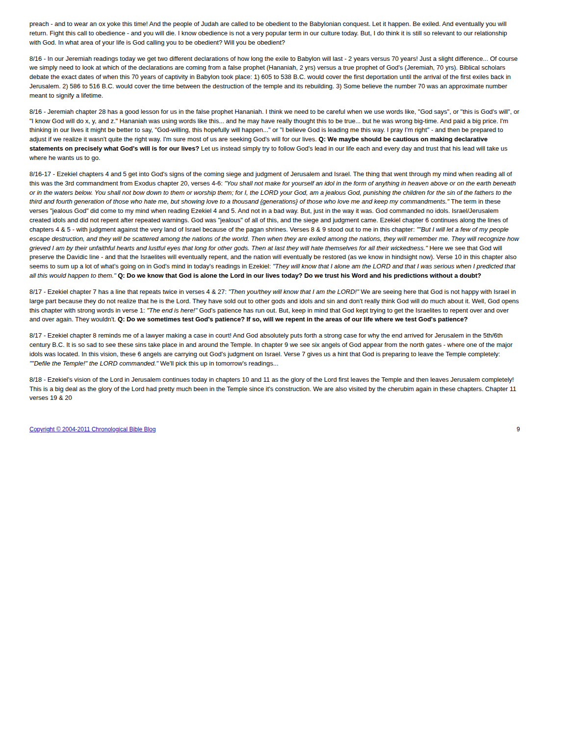preach - and to wear an ox yoke this time! And the people of Judah are called to be obedient to the Babylonian conquest. Let it happen. Be exiled. And eventually you will return. Fight this call to obedience - and you will die. I know obedience is not a very popular term in our culture today. But, I do think it is still so relevant to our relationship with God. In what area of your life is God calling you to be obedient? Will you be obedient?
8/16 - In our Jeremiah readings today we get two different declarations of how long the exile to Babylon will last - 2 years versus 70 years! Just a slight difference... Of course we simply need to look at which of the declarations are coming from a false prophet (Hananiah, 2 yrs) versus a true prophet of God's (Jeremiah, 70 yrs). Biblical scholars debate the exact dates of when this 70 years of captivity in Babylon took place: 1) 605 to 538 B.C. would cover the first deportation until the arrival of the first exiles back in Jerusalem. 2) 586 to 516 B.C. would cover the time between the destruction of the temple and its rebuilding. 3) Some believe the number 70 was an approximate number meant to signify a lifetime.
8/16 - Jeremiah chapter 28 has a good lesson for us in the false prophet Hananiah. I think we need to be careful when we use words like, "God says", or "this is God's will", or "I know God will do x, y, and z." Hananiah was using words like this... and he may have really thought this to be true... but he was wrong big-time. And paid a big price. I'm thinking in our lives it might be better to say, "God-willing, this hopefully will happen..." or "I believe God is leading me this way. I pray I'm right" - and then be prepared to adjust if we realize it wasn't quite the right way. I'm sure most of us are seeking God's will for our lives. Q: We maybe should be cautious on making declarative statements on precisely what God's will is for our lives? Let us instead simply try to follow God's lead in our life each and every day and trust that his lead will take us where he wants us to go.
8/16-17 - Ezekiel chapters 4 and 5 get into God's signs of the coming siege and judgment of Jerusalem and Israel. The thing that went through my mind when reading all of this was the 3rd commandment from Exodus chapter 20, verses 4-6: "You shall not make for yourself an idol in the form of anything in heaven above or on the earth beneath or in the waters below. You shall not bow down to them or worship them; for I, the LORD your God, am a jealous God, punishing the children for the sin of the fathers to the third and fourth generation of those who hate me, but showing love to a thousand {generations} of those who love me and keep my commandments." The term in these verses "jealous God" did come to my mind when reading Ezekiel 4 and 5. And not in a bad way. But, just in the way it was. God commanded no idols. Israel/Jerusalem created idols and did not repent after repeated warnings. God was "jealous" of all of this, and the siege and judgment came. Ezekiel chapter 6 continues along the lines of chapters 4 & 5 - with judgment against the very land of Israel because of the pagan shrines. Verses 8 & 9 stood out to me in this chapter: ""But I will let a few of my people escape destruction, and they will be scattered among the nations of the world. Then when they are exiled among the nations, they will remember me. They will recognize how grieved I am by their unfaithful hearts and lustful eyes that long for other gods. Then at last they will hate themselves for all their wickedness." Here we see that God will preserve the Davidic line - and that the Israelites will eventually repent, and the nation will eventually be restored (as we know in hindsight now). Verse 10 in this chapter also seems to sum up a lot of what's going on in God's mind in today's readings in Ezekiel: "They will know that I alone am the LORD and that I was serious when I predicted that all this would happen to them." Q: Do we know that God is alone the Lord in our lives today? Do we trust his Word and his predictions without a doubt?
8/17 - Ezekiel chapter 7 has a line that repeats twice in verses 4 & 27: "Then you/they will know that I am the LORD!" We are seeing here that God is not happy with Israel in large part because they do not realize that he is the Lord. They have sold out to other gods and idols and sin and don't really think God will do much about it. Well, God opens this chapter with strong words in verse 1: "The end is here!" God's patience has run out. But, keep in mind that God kept trying to get the Israelites to repent over and over and over again. They wouldn't. Q: Do we sometimes test God's patience? If so, will we repent in the areas of our life where we test God's patience?
8/17 - Ezekiel chapter 8 reminds me of a lawyer making a case in court! And God absolutely puts forth a strong case for why the end arrived for Jerusalem in the 5th/6th century B.C. It is so sad to see these sins take place in and around the Temple. In chapter 9 we see six angels of God appear from the north gates - where one of the major idols was located. In this vision, these 6 angels are carrying out God's judgment on Israel. Verse 7 gives us a hint that God is preparing to leave the Temple completely: ""Defile the Temple!" the LORD commanded." We'll pick this up in tomorrow's readings...
8/18 - Ezekiel's vision of the Lord in Jerusalem continues today in chapters 10 and 11 as the glory of the Lord first leaves the Temple and then leaves Jerusalem completely! This is a big deal as the glory of the Lord had pretty much been in the Temple since it's construction. We are also visited by the cherubim again in these chapters. Chapter 11 verses 19 & 20
Copyright © 2004-2011 Chronological Bible Blog 9